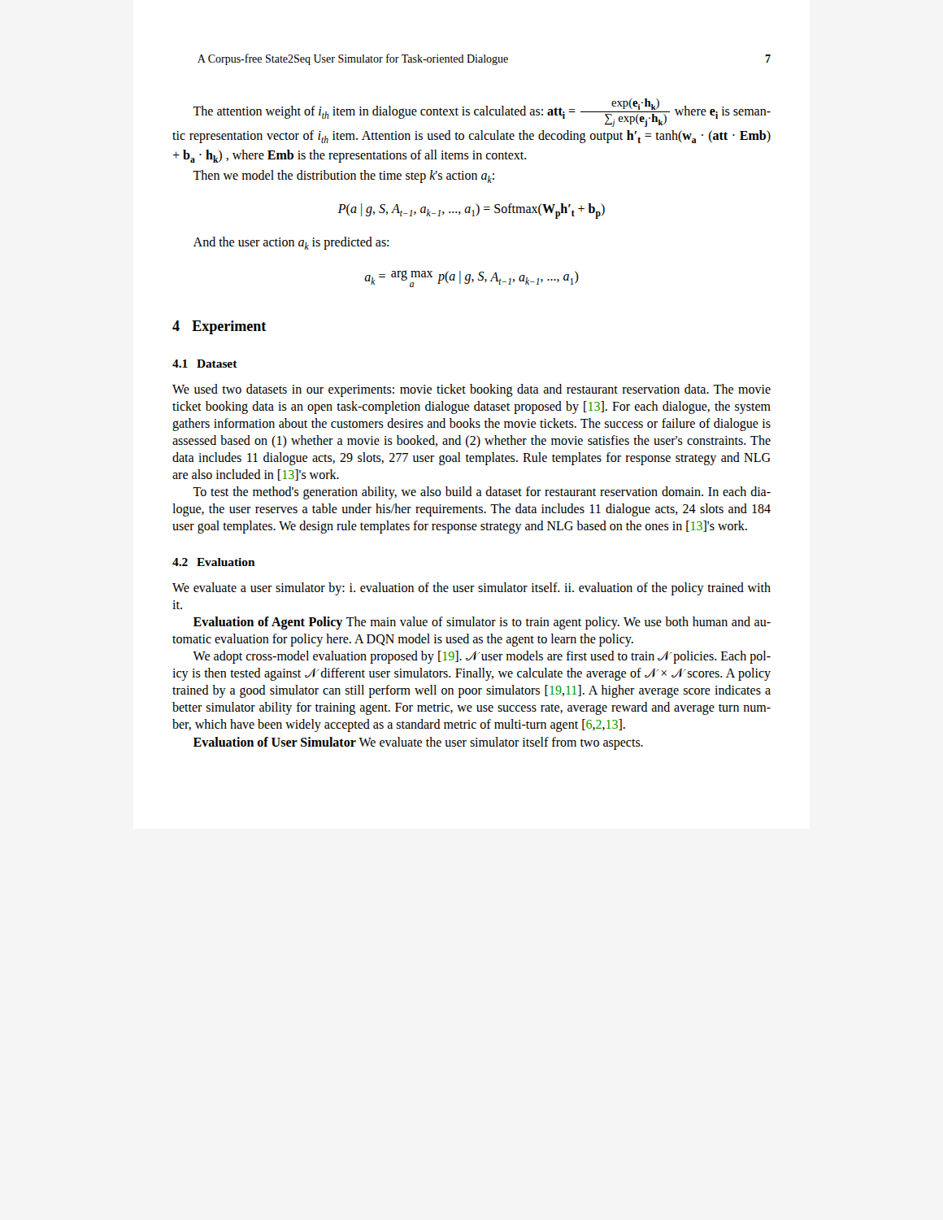A Corpus-free State2Seq User Simulator for Task-oriented Dialogue 7
The attention weight of ith item in dialogue context is calculated as: atti = exp(ei·hk)∑j exp(ej·hk) where ei is semantic representation vector of ith item. Attention is used to calculate the decoding output h′t = tanh(wa · (att · Emb) + ba · hk) , where Emb is the representations of all items in context.
Then we model the distribution the time step k's action ak:
P(a | g, S, At−1, ak−1, ..., a1) = Softmax(Wph′t + bp)
And the user action ak is predicted as:
ak = arg max a p(a | g, S, At−1, ak−1, ..., a1)
4 Experiment
4.1 Dataset
We used two datasets in our experiments: movie ticket booking data and restaurant reservation data. The movie ticket booking data is an open task-completion dialogue dataset proposed by [13]. For each dialogue, the system gathers information about the customers desires and books the movie tickets. The success or failure of dialogue is assessed based on (1) whether a movie is booked, and (2) whether the movie satisfies the user's constraints. The data includes 11 dialogue acts, 29 slots, 277 user goal templates. Rule templates for response strategy and NLG are also included in [13]'s work.
To test the method's generation ability, we also build a dataset for restaurant reservation domain. In each dialogue, the user reserves a table under his/her requirements. The data includes 11 dialogue acts, 24 slots and 184 user goal templates. We design rule templates for response strategy and NLG based on the ones in [13]'s work.
4.2 Evaluation
We evaluate a user simulator by: i. evaluation of the user simulator itself. ii. evaluation of the policy trained with it.
Evaluation of Agent Policy The main value of simulator is to train agent policy. We use both human and automatic evaluation for policy here. A DQN model is used as the agent to learn the policy.
We adopt cross-model evaluation proposed by [19]. 𝒩 user models are first used to train 𝒩 policies. Each policy is then tested against 𝒩 different user simulators. Finally, we calculate the average of 𝒩 × 𝒩 scores. A policy trained by a good simulator can still perform well on poor simulators [19,11]. A higher average score indicates a better simulator ability for training agent. For metric, we use success rate, average reward and average turn number, which have been widely accepted as a standard metric of multi-turn agent [6,2,13].
Evaluation of User Simulator We evaluate the user simulator itself from two aspects.